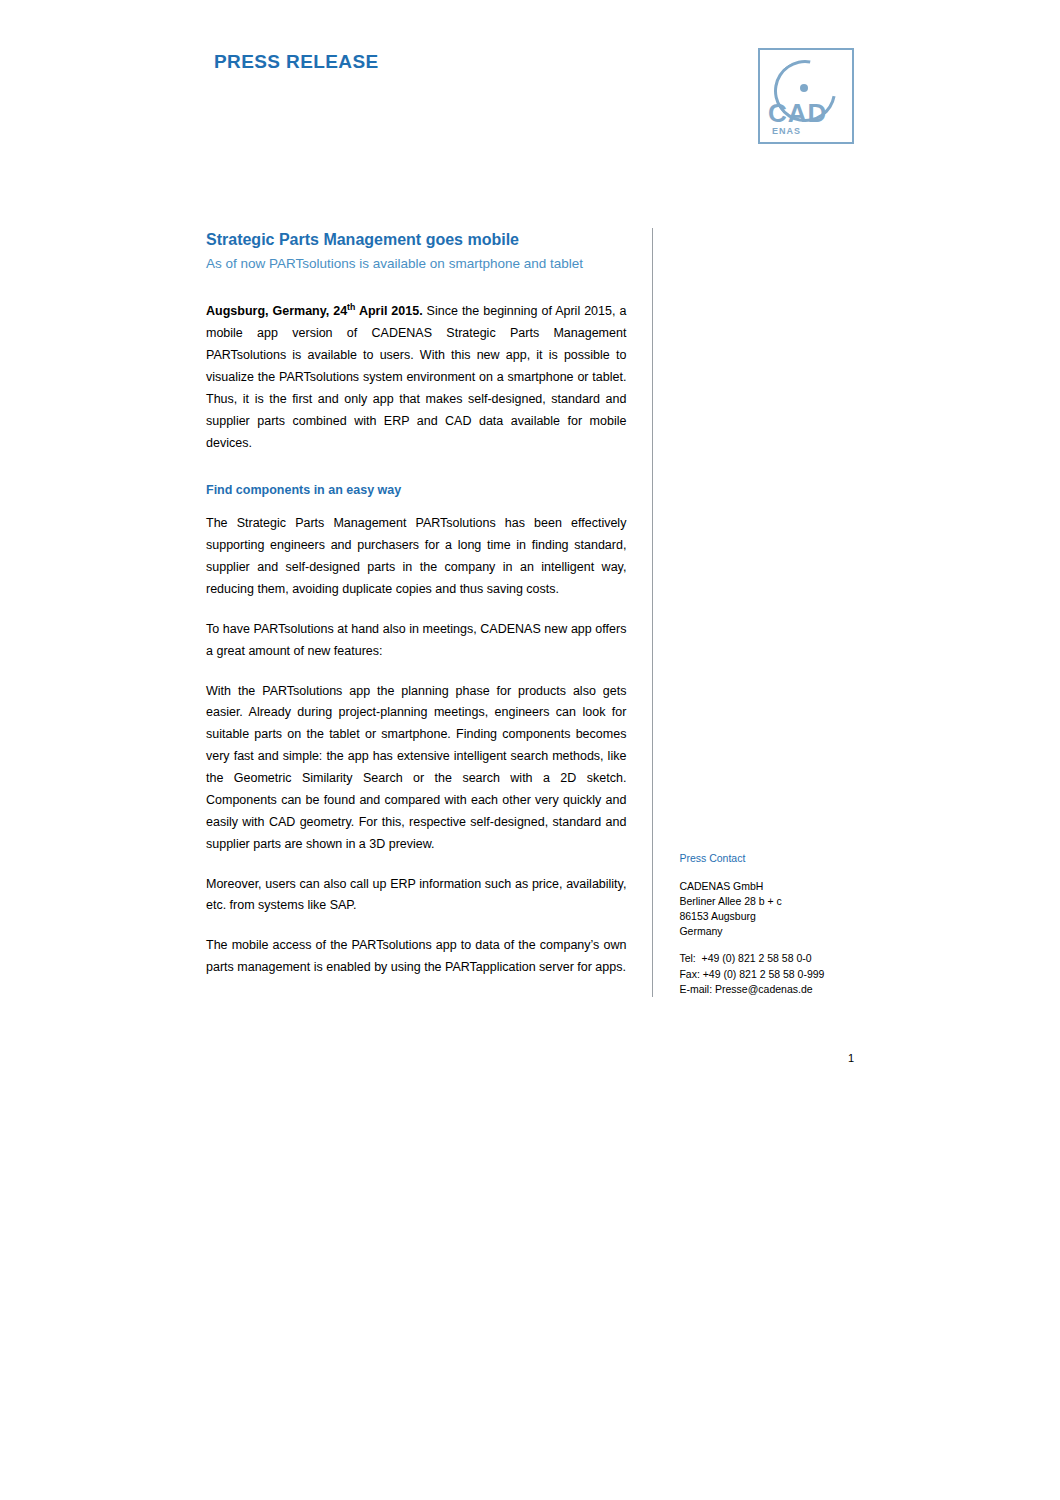PRESS RELEASE
CAD
ENAS
Strategic Parts Management goes mobile
As of now PARTsolutions is available on smartphone and tablet
Augsburg, Germany, 24th April 2015. Since the beginning of April 2015, a mobile app version of CADENAS Strategic Parts Management PARTsolutions is available to users. With this new app, it is possible to visualize the PARTsolutions system environment on a smartphone or tablet. Thus, it is the first and only app that makes self-designed, standard and supplier parts combined with ERP and CAD data available for mobile devices.
Find components in an easy way
The Strategic Parts Management PARTsolutions has been effectively supporting engineers and purchasers for a long time in finding standard, supplier and self-designed parts in the company in an intelligent way, reducing them, avoiding duplicate copies and thus saving costs.
To have PARTsolutions at hand also in meetings, CADENAS new app offers a great amount of new features:
With the PARTsolutions app the planning phase for products also gets easier. Already during project-planning meetings, engineers can look for suitable parts on the tablet or smartphone. Finding components becomes very fast and simple: the app has extensive intelligent search methods, like the Geometric Similarity Search or the search with a 2D sketch. Components can be found and compared with each other very quickly and easily with CAD geometry. For this, respective self-designed, standard and supplier parts are shown in a 3D preview.
Moreover, users can also call up ERP information such as price, availability, etc. from systems like SAP.
The mobile access of the PARTsolutions app to data of the company’s own parts management is enabled by using the PARTapplication server for apps.
Press Contact
CADENAS GmbH
Berliner Allee 28 b + c
86153 Augsburg
Germany
Tel: +49 (0) 821 2 58 58 0-0
Fax: +49 (0) 821 2 58 58 0-999
E-mail: Presse@cadenas.de
1